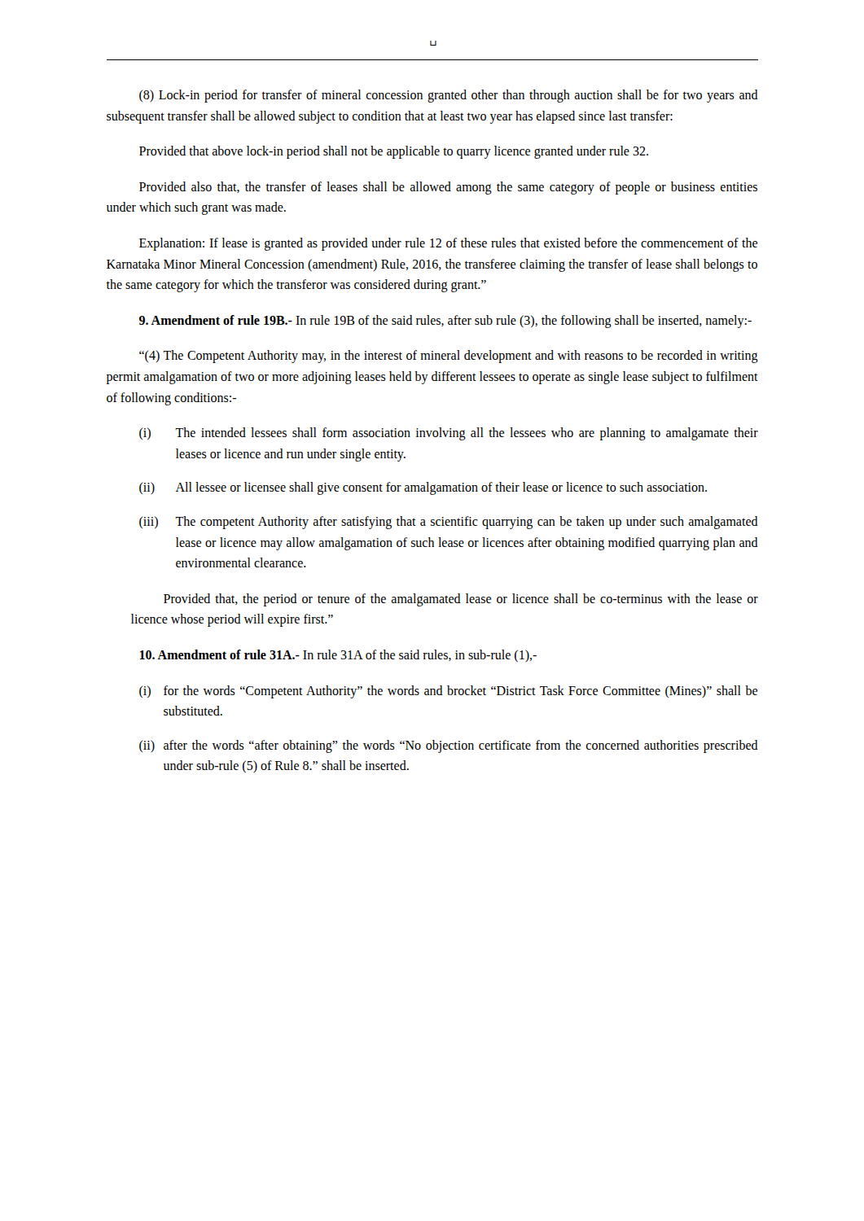ப
(8) Lock-in period for transfer of mineral concession granted other than through auction shall be for two years and subsequent transfer shall be allowed subject to condition that at least two year has elapsed since last transfer:
Provided that above lock-in period shall not be applicable to quarry licence granted under rule 32.
Provided also that, the transfer of leases shall be allowed among the same category of people or business entities under which such grant was made.
Explanation: If lease is granted as provided under rule 12 of these rules that existed before the commencement of the Karnataka Minor Mineral Concession (amendment) Rule, 2016, the transferee claiming the transfer of lease shall belongs to the same category for which the transferor was considered during grant.”
9. Amendment of rule 19B.- In rule 19B of the said rules, after sub rule (3), the following shall be inserted, namely:-
“(4) The Competent Authority may, in the interest of mineral development and with reasons to be recorded in writing permit amalgamation of two or more adjoining leases held by different lessees to operate as single lease subject to fulfilment of following conditions:-
(i) The intended lessees shall form association involving all the lessees who are planning to amalgamate their leases or licence and run under single entity.
(ii) All lessee or licensee shall give consent for amalgamation of their lease or licence to such association.
(iii) The competent Authority after satisfying that a scientific quarrying can be taken up under such amalgamated lease or licence may allow amalgamation of such lease or licences after obtaining modified quarrying plan and environmental clearance.
Provided that, the period or tenure of the amalgamated lease or licence shall be co-terminus with the lease or licence whose period will expire first.”
10. Amendment of rule 31A.- In rule 31A of the said rules, in sub-rule (1),-
(i) for the words “Competent Authority” the words and brocket “District Task Force Committee (Mines)” shall be substituted.
(ii) after the words “after obtaining” the words “No objection certificate from the concerned authorities prescribed under sub-rule (5) of Rule 8.” shall be inserted.